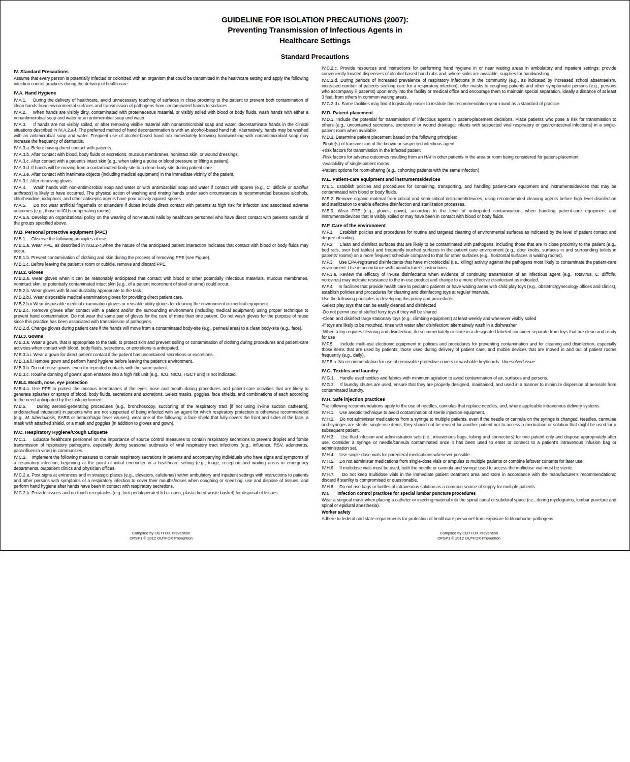GUIDELINE FOR ISOLATION PRECAUTIONS (2007):
Preventing Transmission of Infectious Agents in
Healthcare Settings
Standard Precautions
IV. Standard Precautions
Assume that every person is potentially infected or colonized with an organism that could be transmitted in the healthcare setting and apply the following infection control practices during the delivery of health care.
IV.A. Hand Hygiene
IV.A.1. During the delivery of healthcare, avoid unnecessary touching of surfaces in close proximity to the patient to prevent both contamination of clean hands from environmental surfaces and transmission of pathogens from contaminated hands to surfaces.
IV.A.2. When hands are visibly dirty, contaminated with proteinaceous material, or visibly soiled with blood or body fluids, wash hands with either a nonantimicrobial soap and water or an antimicrobial soap and water.
IV.A.3. If hands are not visibly soiled, or after removing visible material with nonantimicrobial soap and water, decontaminate hands in the clinical situations described in IV.A.2.a-f. The preferred method of hand decontamination is with an alcohol-based hand rub. Alternatively, hands may be washed with an antimicrobial soap and water. Frequent use of alcohol-based hand rub immediately following handwashing with nonantimicrobial soap may increase the frequency of dermatitis.
IV.A.3.a. Before having direct contact with patients.
IV.A.3.b. After contact with blood, body fluids or excretions, mucous membranes, nonintact skin, or wound dressings.
IV.A.3.c. After contact with a patient’s intact skin (e.g., when taking a pulse or blood pressure or lifting a patient).
IV.A.3.d. If hands will be moving from a contaminated-body site to a clean-body site during patient care.
IV.A.3.e. After contact with inanimate objects (including medical equipment) in the immediate vicinity of the patient.
IV.A.3.f. After removing gloves.
IV.A.4. Wash hands with non-antimicrobial soap and water or with antimicrobial soap and water if contact with spores (e.g., C. difficile or Bacillus anthracis) is likely to have occurred. The physical action of washing and rinsing hands under such circumstances is recommended because alcohols, chlorhexidine, iodophors, and other antiseptic agents have poor activity against spores.
IV.A.5. Do not wear artificial fingernails or extenders if duties include direct contact with patients at high risk for infection and associated adverse outcomes (e.g., those in ICUs or operating rooms).
IV.A.5.a. Develop an organizational policy on the wearing of non-natural nails by healthcare personnel who have direct contact with patients outside of the groups specified above.
IV.B. Personal protective equipment (PPE)
IV.B.1. Observe the following principles of use:
IV.B.1.a. Wear PPE, as described in IV.B.2-4,when the nature of the anticipated patient interaction indicates that contact with blood or body fluids may occur.
IV.B.1.b. Prevent contamination of clothing and skin during the process of removing PPE (see Figure).
IV.B.1.c. Before leaving the patient’s room or cubicle, remove and discard PPE.
IV.B.2. Gloves
IV.B.2.a. Wear gloves when it can be reasonably anticipated that contact with blood or other potentially infectious materials, mucous membranes, nonintact skin, or potentially contaminated intact skin (e.g., of a patient incontinent of stool or urine) could occur.
IV.B.2.b. Wear gloves with fit and durability appropriate to the task.
IV.B.2.b.i. Wear disposable medical examination gloves for providing direct patient care.
IV.B.2.b.ii.Wear disposable medical examination gloves or reusable utility gloves for cleaning the environment or medical equipment.
IV.B.2.c. Remove gloves after contact with a patient and/or the surrounding environment (including medical equipment) using proper technique to prevent hand contamination. Do not wear the same pair of gloves for the care of more than one patient. Do not wash gloves for the purpose of reuse since this practice has been associated with transmission of pathogens.
IV.B.2.d. Change gloves during patient care if the hands will move from a contaminated body-site (e.g., perineal area) to a clean body-site (e.g., face).
IV.B.3. Gowns
IV.B.3.a. Wear a gown, that is appropriate to the task, to protect skin and prevent soiling or contamination of clothing during procedures and patient-care activities when contact with blood, body fluids, secretions, or excretions is anticipated.
IV.B.3.a.i. Wear a gown for direct patient contact if the patient has uncontained secretions or excretions.
IV.B.3.a.ii.Remove gown and perform hand hygiene before leaving the patient’s environment.
IV.B.3.b. Do not reuse gowns, even for repeated contacts with the same patient.
IV.B.3.c. Routine donning of gowns upon entrance into a high risk unit (e.g., ICU, NICU, HSCT unit) is not indicated.
IV.B.4. Mouth, nose, eye protection
IV.B.4.a. Use PPE to protect the mucous membranes of the eyes, nose and mouth during procedures and patient-care activities that are likely to generate splashes or sprays of blood, body fluids, secretions and excretions. Select masks, goggles, face shields, and combinations of each according to the need anticipated by the task performed.
IV.B.5. During aerosol-generating procedures (e.g., bronchoscopy, suctioning of the respiratory tract [if not using in-line suction catheters], endotracheal intubation) in patients who are not suspected of being infected with an agent for which respiratory protection is otherwise recommended (e.g., M. tuberculosis, SARS or hemorrhagic fever viruses), wear one of the following: a face shield that fully covers the front and sides of the face, a mask with attached shield, or a mask and goggles (in addition to gloves and gown).
IV.C. Respiratory Hygiene/Cough Etiquette
IV.C.1. Educate healthcare personnel on the importance of source control measures to contain respiratory secretions to prevent droplet and fomite transmission of respiratory pathogens, especially during seasonal outbreaks of viral respiratory tract infections (e.g., influenza, RSV, adenovirus, parainfluenza virus) in communities.
IV.C.2. Implement the following measures to contain respiratory secretions in patients and accompanying individuals who have signs and symptoms of a respiratory infection, beginning at the point of initial encounter in a healthcare setting (e.g., triage, reception and waiting areas in emergency departments, outpatient clinics and physician offices.
IV.C.2.a. Post signs at entrances and in strategic places (e.g., elevators, cafeterias) within ambulatory and inpatient settings with instructions to patients and other persons with symptoms of a respiratory infection to cover their mouths/noses when coughing or sneezing, use and dispose of tissues, and perform hand hygiene after hands have been in contact with respiratory secretions.
IV.C.2.b. Provide tissues and no-touch receptacles (e.g.,foot-pedaloperated lid or open, plastic-lined waste basket) for disposal of tissues.
IV.C.2.c. Provide resources and instructions for performing hand hygiene in or near waiting areas in ambulatory and inpatient settings; provide conveniently-located dispensers of alcohol-based hand rubs and, where sinks are available, supplies for handwashing.
IV.C.2.d. During periods of increased prevalence of respiratory infections in the community (e.g., as indicated by increased school absenteeism, increased number of patients seeking care for a respiratory infection), offer masks to coughing patients and other symptomatic persons (e.g., persons who accompany ill patients) upon entry into the facility or medical office and encourage them to maintain special separation, ideally a distance of at least 3 feet, from others in common waiting areas.
IV.C.2.d.i. Some facilities may find it logistically easier to institute this recommendation year-round as a standard of practice.
IV.D. Patient placement
IV.D.1. Include the potential for transmission of infectious agents in patient-placement decisions. Place patients who pose a risk for transmission to others (e.g., uncontained secretions, excretions or wound drainage; infants with suspected viral respiratory or gastrointestinal infections) in a single-patient room when available.
IV.D.2. Determine patient placement based on the following principles:
-Route(s) of transmission of the known or suspected infectious agent
-Risk factors for transmission in the infected patient
-Risk factors for adverse outcomes resulting from an HAI in other patients in the area or room being considered for patient-placement
-Availability of single-patient rooms
-Patient options for room-sharing (e.g., cohorting patients with the same infection)
IV.E. Patient-care equipment and instruments/devices
IV.E.1. Establish policies and procedures for containing, transporting, and handling patient-care equipment and instruments/devices that may be contaminated with blood or body fluids.
IV.E.2. Remove organic material from critical and semi-critical instrument/devices, using recommended cleaning agents before high level disinfection and sterilization to enable effective disinfection and sterilization processes.
IV.E.3. Wear PPE (e.g., gloves, gown), according to the level of anticipated contamination, when handling patient-care equipment and instruments/devices that is visibly soiled or may have been in contact with blood or body fluids.
IV.F. Care of the environment
IV.F.1. Establish policies and procedures for routine and targeted cleaning of environmental surfaces as indicated by the level of patient contact and degree of soiling.
IV.F.2. Clean and disinfect surfaces that are likely to be contaminated with pathogens, including those that are in close proximity to the patient (e.g., bed rails, over bed tables) and frequently-touched surfaces in the patient care environment (e.g., door knobs, surfaces in and surrounding toilets in patients’ rooms) on a more frequent schedule compared to that for other surfaces (e.g., horizontal surfaces in waiting rooms).
IV.F.3. Use EPA-registered disinfectants that have microbiocidal (i.e., killing) activity against the pathogens most likely to contaminate the patient-care environment. Use in accordance with manufacturer’s instructions.
IV.F.3.a. Review the efficacy of in-use disinfectants when evidence of continuing transmission of an infectious agent (e.g., rotavirus, C. difficile, norovirus) may indicate resistance to the in-use product and change to a more effective disinfectant as indicated.
IV.F.4. In facilities that provide health care to pediatric patients or have waiting areas with child play toys (e.g., obstetric/gynecology offices and clinics), establish policies and procedures for cleaning and disinfecting toys at regular intervals.
Use the following principles in developing this policy and procedures:
-Select play toys that can be easily cleaned and disinfected
-Do not permit use of stuffed furry toys if they will be shared
-Clean and disinfect large stationary toys (e.g., climbing equipment) at least weekly and whenever visibly soiled
-If toys are likely to be mouthed, rinse with water after disinfection; alternatively wash in a dishwasher
-When a toy requires cleaning and disinfection, do so immediately or store in a designated labeled container separate from toys that are clean and ready for use
IV.F.5. Include multi-use electronic equipment in policies and procedures for preventing contamination and for cleaning and disinfection, especially those items that are used by patients, those used during delivery of patient care, and mobile devices that are moved in and out of patient rooms frequently (e.g., daily).
IV.F.5.a. No recommendation for use of removable protective covers or washable keyboards. Unresolved issue
IV.G. Textiles and laundry
IV.G.1. Handle used textiles and fabrics with minimum agitation to avoid contamination of air, surfaces and persons.
IV.G.2. If laundry chutes are used, ensure that they are properly designed, maintained, and used in a manner to minimize dispersion of aerosols from contaminated laundry.
IV.H. Safe injection practices
The following recommendations apply to the use of needles, cannulas that replace needles, and, where applicable intravenous delivery systems
IV.H.1. Use aseptic technique to avoid contamination of sterile injection equipment.
IV.H.2. Do not administer medications from a syringe to multiple patients, even if the needle or cannula on the syringe is changed. Needles, cannulae and syringes are sterile, single-use items; they should not be reused for another patient nor to access a medication or solution that might be used for a subsequent patient.
IV.H.3. Use fluid infusion and administration sets (i.e., intravenous bags, tubing and connectors) for one patient only and dispose appropriately after use. Consider a syringe or needle/cannula contaminated once it has been used to enter or connect to a patient’s intravenous infusion bag or administration set.
IV.H.4. Use single-dose vials for parenteral medications whenever possible .
IV.H.5. Do not administer medications from single-dose vials or ampules to multiple patients or combine leftover contents for later use.
IV.H.6. If multidose vials must be used, both the needle or cannula and syringe used to access the multidose vial must be sterile.
IV.H.7. Do not keep multidose vials in the immediate patient treatment area and store in accordance with the manufacturer’s recommendations; discard if sterility is compromised or questionable.
IV.H.8. Do not use bags or bottles of intravenous solution as a common source of supply for multiple patients.
IV.I. Infection control practices for special lumbar puncture procedures
Wear a surgical mask when placing a catheter or injecting material into the spinal canal or subdural space (i.e., during myelograms, lumbar puncture and spinal or epidural anesthesia).
Worker safety
Adhere to federal and state requirements for protection of healthcare personnel from exposure to bloodborne pathogens.
Compiled by OUTFOX Prevention
OPSP1 © 2012 OUTFOX Prevention
Compiled by OUTFOX Prevention
OPSP1 © 2012 OUTFOX Prevention